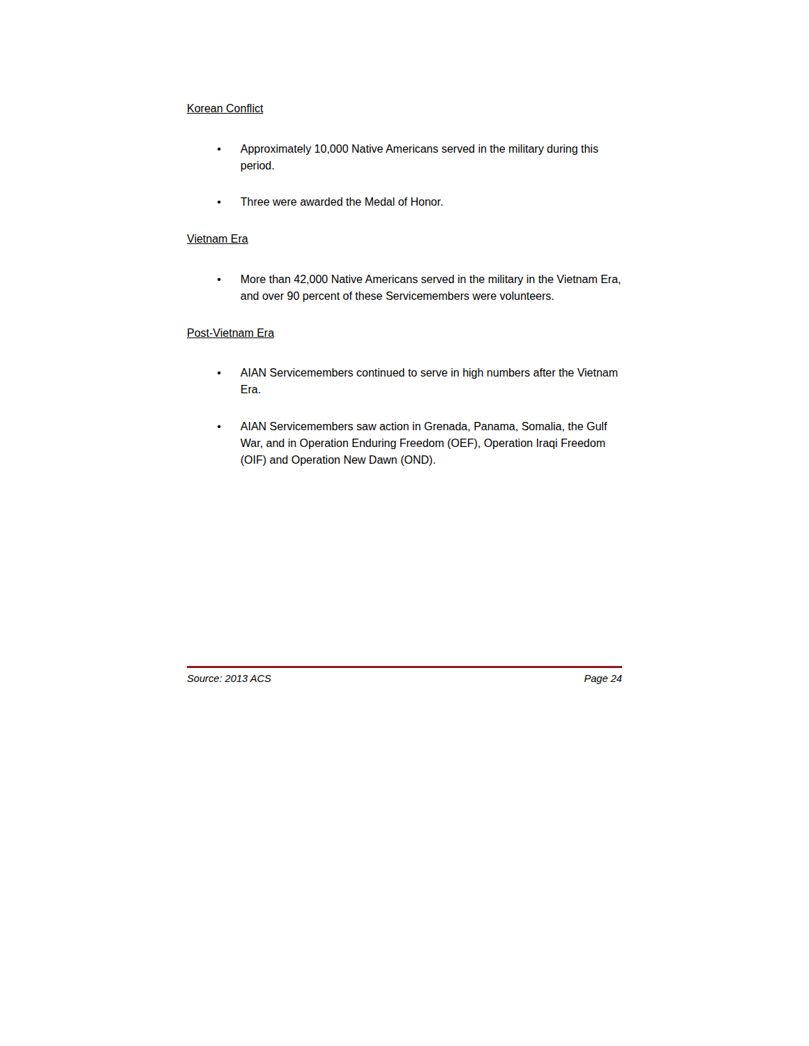Korean Conflict
Approximately 10,000 Native Americans served in the military during this period.
Three were awarded the Medal of Honor.
Vietnam Era
More than 42,000 Native Americans served in the military in the Vietnam Era, and over 90 percent of these Servicemembers were volunteers.
Post-Vietnam Era
AIAN Servicemembers continued to serve in high numbers after the Vietnam Era.
AIAN Servicemembers saw action in Grenada, Panama, Somalia, the Gulf War, and in Operation Enduring Freedom (OEF), Operation Iraqi Freedom (OIF) and Operation New Dawn (OND).
Source: 2013 ACS Page 24